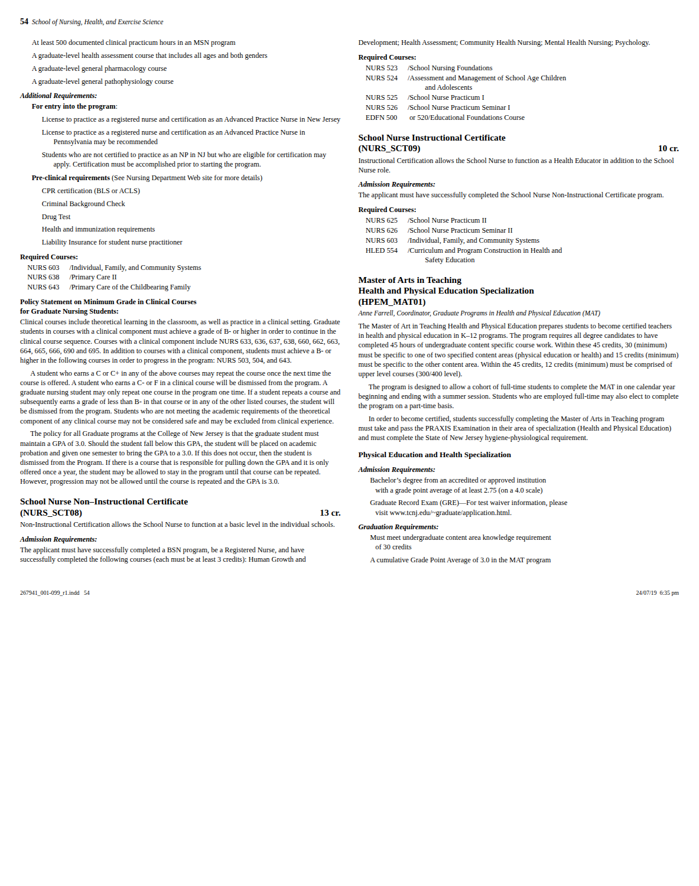54 School of Nursing, Health, and Exercise Science
At least 500 documented clinical practicum hours in an MSN program
A graduate-level health assessment course that includes all ages and both genders
A graduate-level general pharmacology course
A graduate-level general pathophysiology course
Additional Requirements:
For entry into the program:
License to practice as a registered nurse and certification as an Advanced Practice Nurse in New Jersey
License to practice as a registered nurse and certification as an Advanced Practice Nurse in Pennsylvania may be recommended
Students who are not certified to practice as an NP in NJ but who are eligible for certification may apply. Certification must be accomplished prior to starting the program.
Pre-clinical requirements (See Nursing Department Web site for more details)
CPR certification (BLS or ACLS)
Criminal Background Check
Drug Test
Health and immunization requirements
Liability Insurance for student nurse practitioner
Required Courses:
NURS 603/Individual, Family, and Community Systems
NURS 638/Primary Care II
NURS 643/Primary Care of the Childbearing Family
Policy Statement on Minimum Grade in Clinical Courses
for Graduate Nursing Students:
Clinical courses include theoretical learning in the classroom, as well as practice in a clinical setting. Graduate students in courses with a clinical component must achieve a grade of B- or higher in order to continue in the clinical course sequence. Courses with a clinical component include NURS 633, 636, 637, 638, 660, 662, 663, 664, 665, 666, 690 and 695. In addition to courses with a clinical component, students must achieve a B- or higher in the following courses in order to progress in the program: NURS 503, 504, and 643.
A student who earns a C or C+ in any of the above courses may repeat the course once the next time the course is offered. A student who earns a C- or F in a clinical course will be dismissed from the program. A graduate nursing student may only repeat one course in the program one time. If a student repeats a course and subsequently earns a grade of less than B- in that course or in any of the other listed courses, the student will be dismissed from the program. Students who are not meeting the academic requirements of the theoretical component of any clinical course may not be considered safe and may be excluded from clinical experience.
The policy for all Graduate programs at the College of New Jersey is that the graduate student must maintain a GPA of 3.0. Should the student fall below this GPA, the student will be placed on academic probation and given one semester to bring the GPA to a 3.0. If this does not occur, then the student is dismissed from the Program. If there is a course that is responsible for pulling down the GPA and it is only offered once a year, the student may be allowed to stay in the program until that course can be repeated. However, progression may not be allowed until the course is repeated and the GPA is 3.0.
School Nurse Non–Instructional Certificate
(NURS_SCT08) 13 cr.
Non-Instructional Certification allows the School Nurse to function at a basic level in the individual schools.
Admission Requirements:
The applicant must have successfully completed a BSN program, be a Registered Nurse, and have successfully completed the following courses (each must be at least 3 credits): Human Growth and Development; Health Assessment; Community Health Nursing; Mental Health Nursing; Psychology.
Required Courses:
NURS 523/School Nursing Foundations
NURS 524/Assessment and Management of School Age Childrenand Adolescents
NURS 525/School Nurse Practicum I
NURS 526/School Nurse Practicum Seminar I
EDFN 500 or 520/Educational Foundations Course
School Nurse Instructional Certificate
(NURS_SCT09) 10 cr.
Instructional Certification allows the School Nurse to function as a Health Educator in addition to the School Nurse role.
Admission Requirements:
The applicant must have successfully completed the School Nurse Non-Instructional Certificate program.
Required Courses:
NURS 625/School Nurse Practicum II
NURS 626/School Nurse Practicum Seminar II
NURS 603/Individual, Family, and Community Systems
HLED 554/Curriculum and Program Construction in Health andSafety Education
Master of Arts in Teaching
Health and Physical Education Specialization
(HPEM_MAT01)
Anne Farrell, Coordinator, Graduate Programs in Health and Physical Education (MAT)
The Master of Art in Teaching Health and Physical Education prepares students to become certified teachers in health and physical education in K–12 programs. The program requires all degree candidates to have completed 45 hours of undergraduate content specific course work. Within these 45 credits, 30 (minimum) must be specific to one of two specified content areas (physical education or health) and 15 credits (minimum) must be specific to the other content area. Within the 45 credits, 12 credits (minimum) must be comprised of upper level courses (300/400 level).
The program is designed to allow a cohort of full-time students to complete the MAT in one calendar year beginning and ending with a summer session. Students who are employed full-time may also elect to complete the program on a part-time basis.
In order to become certified, students successfully completing the Master of Arts in Teaching program must take and pass the PRAXIS Examination in their area of specialization (Health and Physical Education) and must complete the State of New Jersey hygiene-physiological requirement.
Physical Education and Health Specialization
Admission Requirements:
Bachelor’s degree from an accredited or approved institution
with a grade point average of at least 2.75 (on a 4.0 scale)
Graduate Record Exam (GRE)—For test waiver information, please
visit www.tcnj.edu/~graduate/application.html.
Graduation Requirements:
Must meet undergraduate content area knowledge requirement
of 30 credits
A cumulative Grade Point Average of 3.0 in the MAT program
267941_001-099_r1.indd 54 24/07/19 6:35 pm